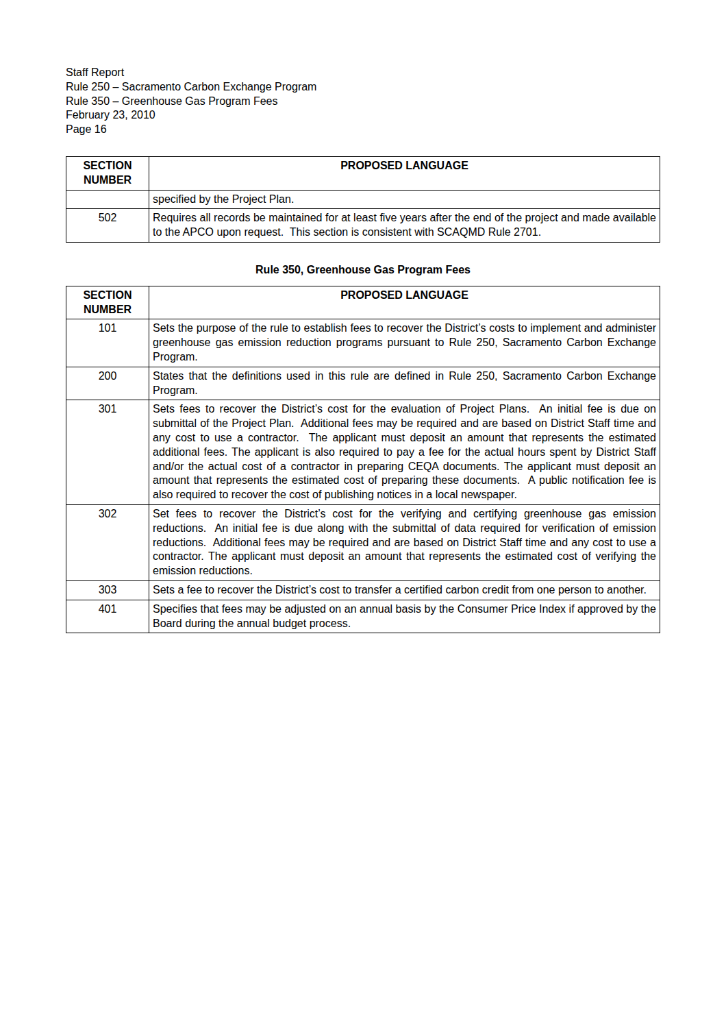Staff Report
Rule 250 – Sacramento Carbon Exchange Program
Rule 350 – Greenhouse Gas Program Fees
February 23, 2010
Page 16
| SECTION NUMBER | PROPOSED LANGUAGE |
| --- | --- |
| | specified by the Project Plan. |
| 502 | Requires all records be maintained for at least five years after the end of the project and made available to the APCO upon request. This section is consistent with SCAQMD Rule 2701. |
Rule 350, Greenhouse Gas Program Fees
| SECTION NUMBER | PROPOSED LANGUAGE |
| --- | --- |
| 101 | Sets the purpose of the rule to establish fees to recover the District’s costs to implement and administer greenhouse gas emission reduction programs pursuant to Rule 250, Sacramento Carbon Exchange Program. |
| 200 | States that the definitions used in this rule are defined in Rule 250, Sacramento Carbon Exchange Program. |
| 301 | Sets fees to recover the District’s cost for the evaluation of Project Plans. An initial fee is due on submittal of the Project Plan. Additional fees may be required and are based on District Staff time and any cost to use a contractor. The applicant must deposit an amount that represents the estimated additional fees. The applicant is also required to pay a fee for the actual hours spent by District Staff and/or the actual cost of a contractor in preparing CEQA documents. The applicant must deposit an amount that represents the estimated cost of preparing these documents. A public notification fee is also required to recover the cost of publishing notices in a local newspaper. |
| 302 | Set fees to recover the District’s cost for the verifying and certifying greenhouse gas emission reductions. An initial fee is due along with the submittal of data required for verification of emission reductions. Additional fees may be required and are based on District Staff time and any cost to use a contractor. The applicant must deposit an amount that represents the estimated cost of verifying the emission reductions. |
| 303 | Sets a fee to recover the District’s cost to transfer a certified carbon credit from one person to another. |
| 401 | Specifies that fees may be adjusted on an annual basis by the Consumer Price Index if approved by the Board during the annual budget process. |